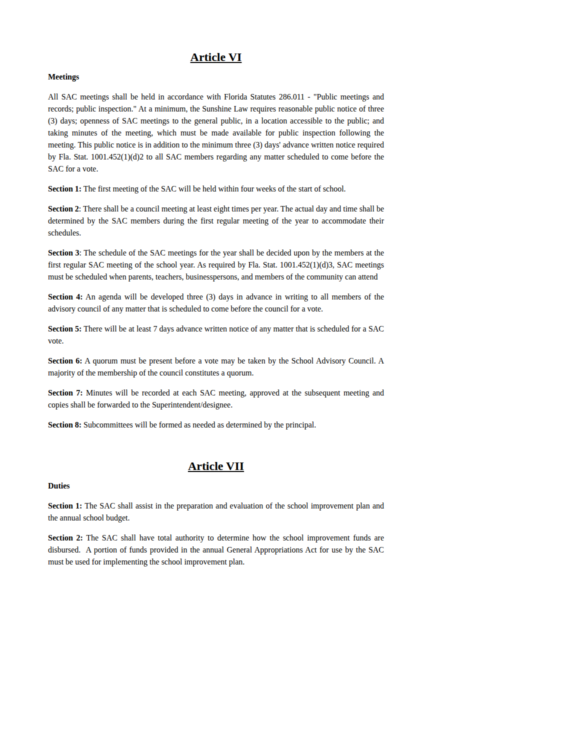Article VI
Meetings
All SAC meetings shall be held in accordance with Florida Statutes 286.011 - "Public meetings and records; public inspection." At a minimum, the Sunshine Law requires reasonable public notice of three (3) days; openness of SAC meetings to the general public, in a location accessible to the public; and taking minutes of the meeting, which must be made available for public inspection following the meeting. This public notice is in addition to the minimum three (3) days' advance written notice required by Fla. Stat. 1001.452(1)(d)2 to all SAC members regarding any matter scheduled to come before the SAC for a vote.
Section 1: The first meeting of the SAC will be held within four weeks of the start of school.
Section 2: There shall be a council meeting at least eight times per year. The actual day and time shall be determined by the SAC members during the first regular meeting of the year to accommodate their schedules.
Section 3: The schedule of the SAC meetings for the year shall be decided upon by the members at the first regular SAC meeting of the school year. As required by Fla. Stat. 1001.452(1)(d)3, SAC meetings must be scheduled when parents, teachers, businesspersons, and members of the community can attend
Section 4: An agenda will be developed three (3) days in advance in writing to all members of the advisory council of any matter that is scheduled to come before the council for a vote.
Section 5: There will be at least 7 days advance written notice of any matter that is scheduled for a SAC vote.
Section 6: A quorum must be present before a vote may be taken by the School Advisory Council. A majority of the membership of the council constitutes a quorum.
Section 7: Minutes will be recorded at each SAC meeting, approved at the subsequent meeting and copies shall be forwarded to the Superintendent/designee.
Section 8: Subcommittees will be formed as needed as determined by the principal.
Article VII
Duties
Section 1: The SAC shall assist in the preparation and evaluation of the school improvement plan and the annual school budget.
Section 2: The SAC shall have total authority to determine how the school improvement funds are disbursed. A portion of funds provided in the annual General Appropriations Act for use by the SAC must be used for implementing the school improvement plan.